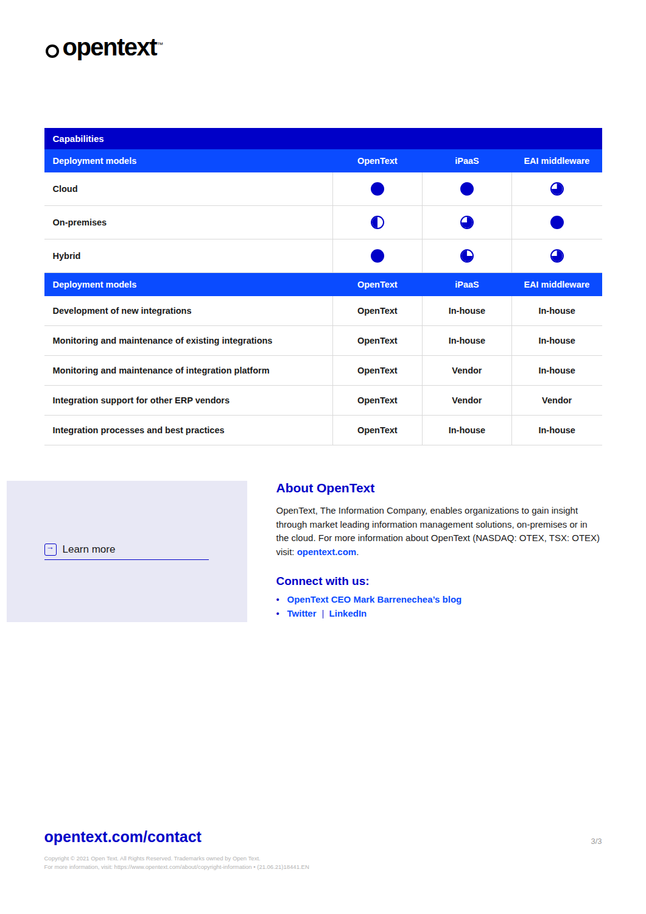opentext™
| Capabilities |
| --- |
| Deployment models | OpenText | iPaaS | EAI middleware |
| Cloud | | | |
| On-premises | | | |
| Hybrid | | | |
| Deployment models | OpenText | iPaaS | EAI middleware |
| Development of new integrations | OpenText | In-house | In-house |
| Monitoring and maintenance of existing integrations | OpenText | In-house | In-house |
| Monitoring and maintenance of integration platform | OpenText | Vendor | In-house |
| Integration support for other ERP vendors | OpenText | Vendor | Vendor |
| Integration processes and best practices | OpenText | In-house | In-house |
Learn more
About OpenText
OpenText, The Information Company, enables organizations to gain insight through market leading information management solutions, on-premises or in the cloud. For more information about OpenText (NASDAQ: OTEX, TSX: OTEX) visit: opentext.com.
Connect with us:
OpenText CEO Mark Barrenechea’s blog
Twitter LinkedIn
opentext.com/contact
3/3
Copyright © 2021 Open Text. All Rights Reserved. Trademarks owned by Open Text.
For more information, visit: https://www.opentext.com/about/copyright-information • (21.06.21)18441.EN